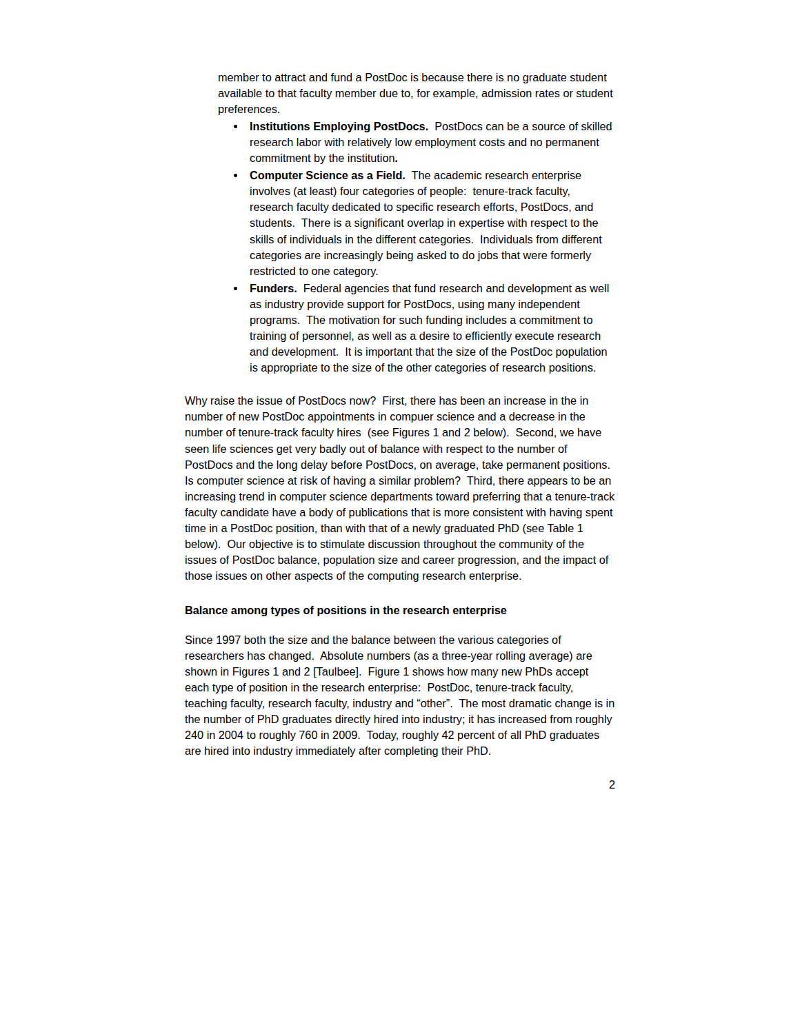member to attract and fund a PostDoc is because there is no graduate student available to that faculty member due to, for example, admission rates or student preferences.
Institutions Employing PostDocs. PostDocs can be a source of skilled research labor with relatively low employment costs and no permanent commitment by the institution.
Computer Science as a Field. The academic research enterprise involves (at least) four categories of people: tenure-track faculty, research faculty dedicated to specific research efforts, PostDocs, and students. There is a significant overlap in expertise with respect to the skills of individuals in the different categories. Individuals from different categories are increasingly being asked to do jobs that were formerly restricted to one category.
Funders. Federal agencies that fund research and development as well as industry provide support for PostDocs, using many independent programs. The motivation for such funding includes a commitment to training of personnel, as well as a desire to efficiently execute research and development. It is important that the size of the PostDoc population is appropriate to the size of the other categories of research positions.
Why raise the issue of PostDocs now? First, there has been an increase in the in number of new PostDoc appointments in compuer science and a decrease in the number of tenure-track faculty hires (see Figures 1 and 2 below). Second, we have seen life sciences get very badly out of balance with respect to the number of PostDocs and the long delay before PostDocs, on average, take permanent positions. Is computer science at risk of having a similar problem? Third, there appears to be an increasing trend in computer science departments toward preferring that a tenure-track faculty candidate have a body of publications that is more consistent with having spent time in a PostDoc position, than with that of a newly graduated PhD (see Table 1 below). Our objective is to stimulate discussion throughout the community of the issues of PostDoc balance, population size and career progression, and the impact of those issues on other aspects of the computing research enterprise.
Balance among types of positions in the research enterprise
Since 1997 both the size and the balance between the various categories of researchers has changed. Absolute numbers (as a three-year rolling average) are shown in Figures 1 and 2 [Taulbee]. Figure 1 shows how many new PhDs accept each type of position in the research enterprise: PostDoc, tenure-track faculty, teaching faculty, research faculty, industry and “other”. The most dramatic change is in the number of PhD graduates directly hired into industry; it has increased from roughly 240 in 2004 to roughly 760 in 2009. Today, roughly 42 percent of all PhD graduates are hired into industry immediately after completing their PhD.
2